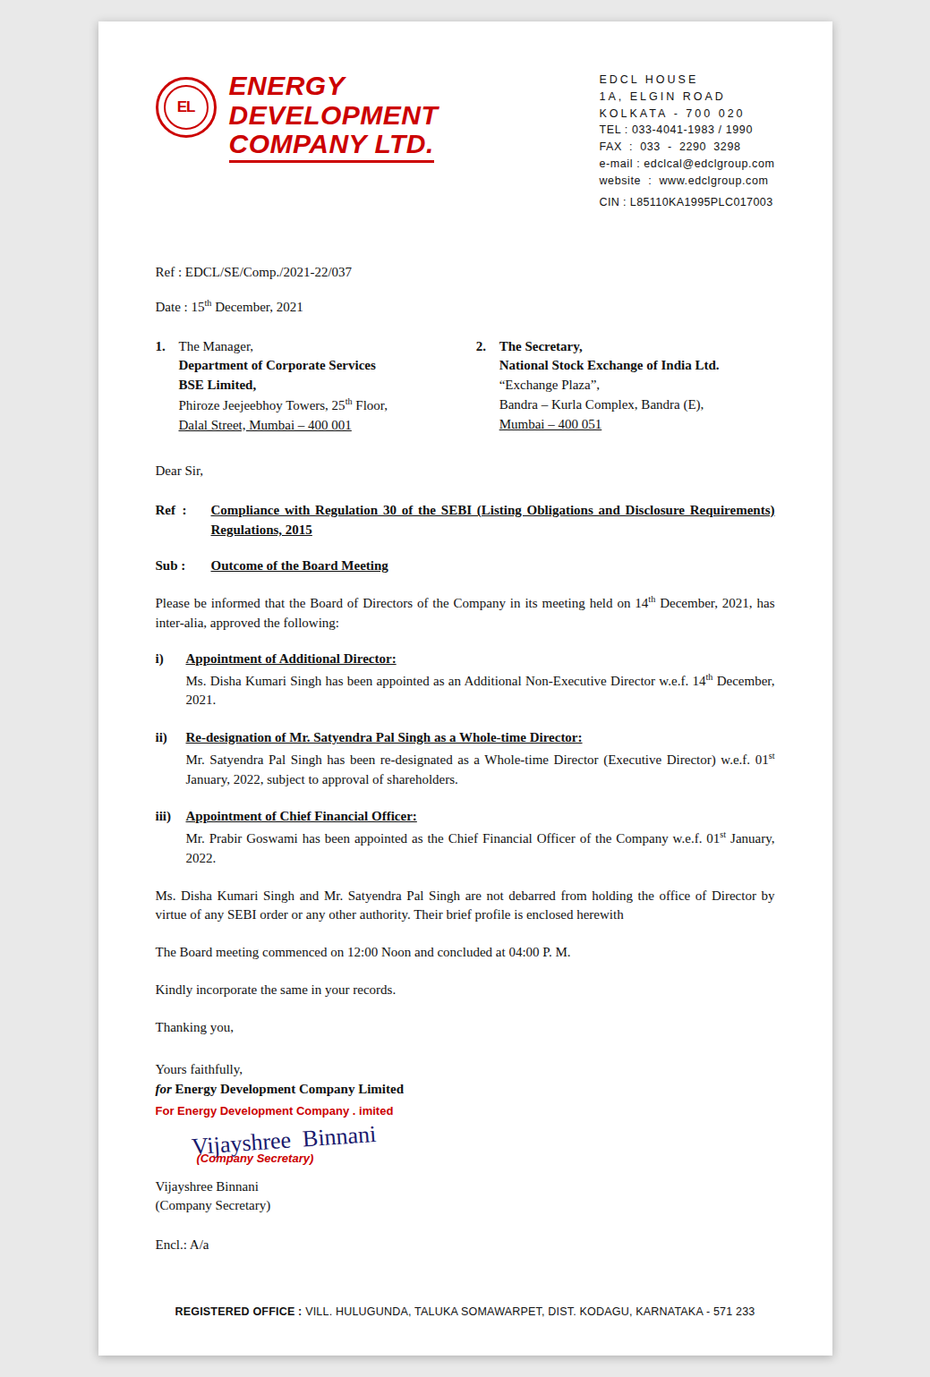EL
ENERGY
DEVELOPMENT
COMPANY LTD.
EDCL HOUSE
1A, ELGIN ROAD
KOLKATA - 700 020
TEL : 033-4041-1983 / 1990
FAX : 033 - 2290 3298
e-mail : edclcal@edclgroup.com
website : www.edclgroup.com
CIN : L85110KA1995PLC017003
Ref : EDCL/SE/Comp./2021-22/037
Date : 15th December, 2021
| 1. | The Manager, Department of Corporate Services BSE Limited, Phiroze Jeejeebhoy Towers, 25 th Floor, Dalal Street, Mumbai – 400 001 | 2. | The Secretary, National Stock Exchange of India Ltd. “Exchange Plaza”, Bandra – Kurla Complex, Bandra (E), Mumbai – 400 051 |
Dear Sir,
Ref :
Compliance with Regulation 30 of the SEBI (Listing Obligations and Disclosure Requirements) Regulations, 2015
Sub :
Outcome of the Board Meeting
Please be informed that the Board of Directors of the Company in its meeting held on 14th December, 2021, has inter-alia, approved the following:
i)
Appointment of Additional Director:
Ms. Disha Kumari Singh has been appointed as an Additional Non-Executive Director w.e.f. 14th December, 2021.
ii)
Re-designation of Mr. Satyendra Pal Singh as a Whole-time Director:
Mr. Satyendra Pal Singh has been re-designated as a Whole-time Director (Executive Director) w.e.f. 01st January, 2022, subject to approval of shareholders.
iii)
Appointment of Chief Financial Officer:
Mr. Prabir Goswami has been appointed as the Chief Financial Officer of the Company w.e.f. 01st January, 2022.
Ms. Disha Kumari Singh and Mr. Satyendra Pal Singh are not debarred from holding the office of Director by virtue of any SEBI order or any other authority. Their brief profile is enclosed herewith
The Board meeting commenced on 12:00 Noon and concluded at 04:00 P. M.
Kindly incorporate the same in your records.
Thanking you,
Yours faithfully,
for Energy Development Company Limited
For Energy Development Company . imited
Vijayshree Binnani
(Company Secretary)
Vijayshree Binnani
(Company Secretary)
Encl.: A/a
REGISTERED OFFICE : VILL. HULUGUNDA, TALUKA SOMAWARPET, DIST. KODAGU, KARNATAKA - 571 233